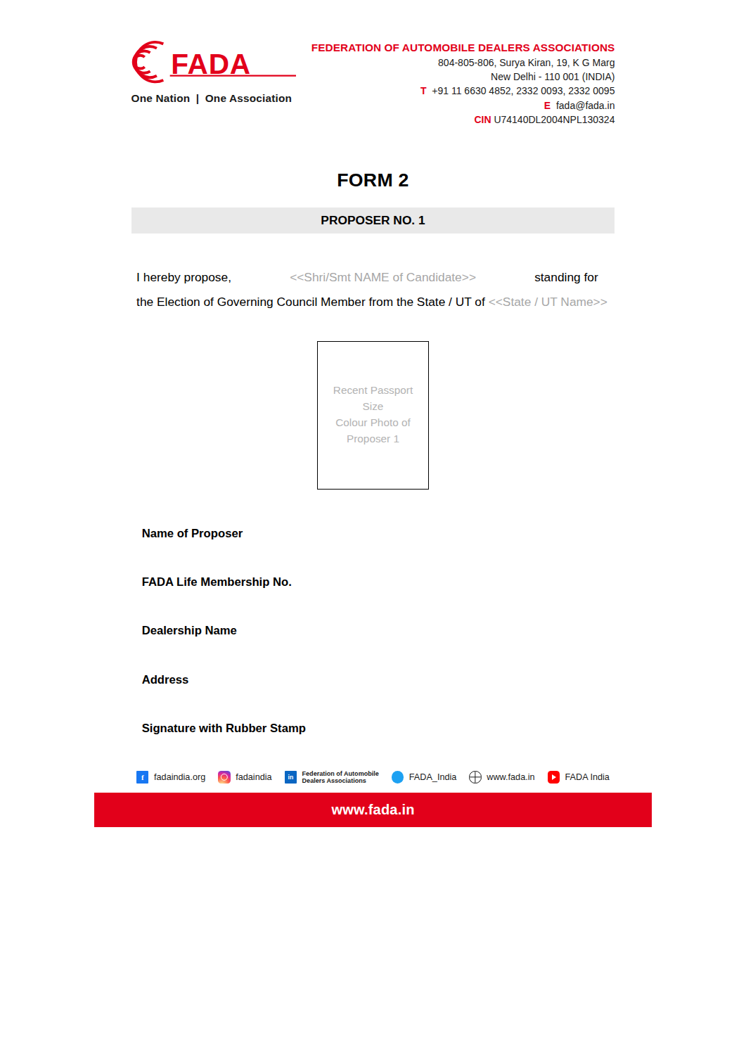FADA
One Nation | One Association
FEDERATION OF AUTOMOBILE DEALERS ASSOCIATIONS
804-805-806, Surya Kiran, 19, K G Marg
New Delhi - 110 001 (INDIA)
T +91 11 6630 4852, 2332 0093, 2332 0095
E fada@fada.in
CIN U74140DL2004NPL130324
FORM 2
PROPOSER NO. 1
I hereby propose, <<Shri/Smt NAME of Candidate>> standing for the Election of Governing Council Member from the State / UT of <<State / UT Name>>
Recent Passport Size
Colour Photo of
Proposer 1
Name of Proposer
FADA Life Membership No.
Dealership Name
Address
Signature with Rubber Stamp
fadaindia.org
fadaindia
Federation of Automobile
Dealers Associations
FADA_India
www.fada.in
FADA India
www.fada.in